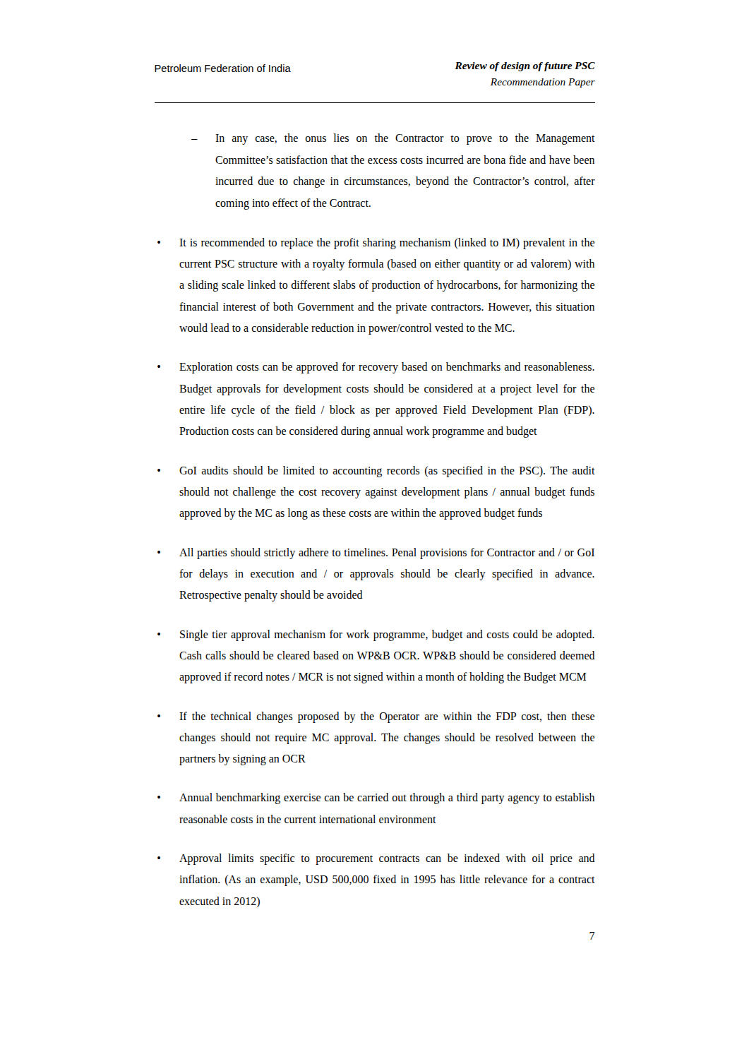Petroleum Federation of India
Review of design of future PSC
Recommendation Paper
–
In any case, the onus lies on the Contractor to prove to the Management Committee’s satisfaction that the excess costs incurred are bona fide and have been incurred due to change in circumstances, beyond the Contractor’s control, after coming into effect of the Contract.
• It is recommended to replace the profit sharing mechanism (linked to IM) prevalent in the current PSC structure with a royalty formula (based on either quantity or ad valorem) with a sliding scale linked to different slabs of production of hydrocarbons, for harmonizing the financial interest of both Government and the private contractors. However, this situation would lead to a considerable reduction in power/control vested to the MC.
• Exploration costs can be approved for recovery based on benchmarks and reasonableness. Budget approvals for development costs should be considered at a project level for the entire life cycle of the field / block as per approved Field Development Plan (FDP). Production costs can be considered during annual work programme and budget
• GoI audits should be limited to accounting records (as specified in the PSC). The audit should not challenge the cost recovery against development plans / annual budget funds approved by the MC as long as these costs are within the approved budget funds
• All parties should strictly adhere to timelines. Penal provisions for Contractor and / or GoI for delays in execution and / or approvals should be clearly specified in advance. Retrospective penalty should be avoided
• Single tier approval mechanism for work programme, budget and costs could be adopted. Cash calls should be cleared based on WP&B OCR. WP&B should be considered deemed approved if record notes / MCR is not signed within a month of holding the Budget MCM
• If the technical changes proposed by the Operator are within the FDP cost, then these changes should not require MC approval. The changes should be resolved between the partners by signing an OCR
• Annual benchmarking exercise can be carried out through a third party agency to establish reasonable costs in the current international environment
• Approval limits specific to procurement contracts can be indexed with oil price and inflation. (As an example, USD 500,000 fixed in 1995 has little relevance for a contract executed in 2012)
7